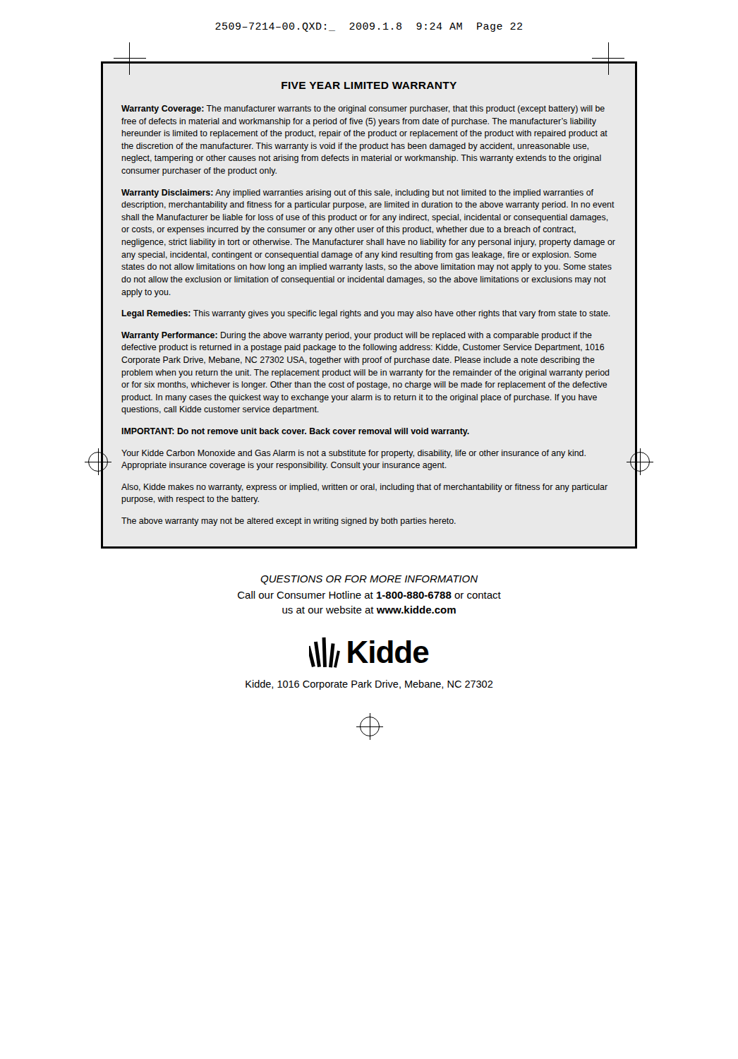2509–7214–00.QXD:_ 2009.1.8 9:24 AM Page 22
FIVE YEAR LIMITED WARRANTY
Warranty Coverage: The manufacturer warrants to the original consumer purchaser, that this product (except battery) will be free of defects in material and workmanship for a period of five (5) years from date of purchase. The manufacturer’s liability hereunder is limited to replacement of the product, repair of the product or replacement of the product with repaired product at the discretion of the manufacturer. This warranty is void if the product has been damaged by accident, unreasonable use, neglect, tampering or other causes not arising from defects in material or workmanship. This warranty extends to the original consumer purchaser of the product only.
Warranty Disclaimers: Any implied warranties arising out of this sale, including but not limited to the implied warranties of description, merchantability and fitness for a particular purpose, are limited in duration to the above warranty period. In no event shall the Manufacturer be liable for loss of use of this product or for any indirect, special, incidental or consequential damages, or costs, or expenses incurred by the consumer or any other user of this product, whether due to a breach of contract, negligence, strict liability in tort or otherwise. The Manufacturer shall have no liability for any personal injury, property damage or any special, incidental, contingent or consequential damage of any kind resulting from gas leakage, fire or explosion. Some states do not allow limitations on how long an implied warranty lasts, so the above limitation may not apply to you. Some states do not allow the exclusion or limitation of consequential or incidental damages, so the above limitations or exclusions may not apply to you.
Legal Remedies: This warranty gives you specific legal rights and you may also have other rights that vary from state to state.
Warranty Performance: During the above warranty period, your product will be replaced with a comparable product if the defective product is returned in a postage paid package to the following address: Kidde, Customer Service Department, 1016 Corporate Park Drive, Mebane, NC 27302 USA, together with proof of purchase date. Please include a note describing the problem when you return the unit. The replacement product will be in warranty for the remainder of the original warranty period or for six months, whichever is longer. Other than the cost of postage, no charge will be made for replacement of the defective product. In many cases the quickest way to exchange your alarm is to return it to the original place of purchase. If you have questions, call Kidde customer service department.
IMPORTANT: Do not remove unit back cover. Back cover removal will void warranty.
Your Kidde Carbon Monoxide and Gas Alarm is not a substitute for property, disability, life or other insurance of any kind. Appropriate insurance coverage is your responsibility. Consult your insurance agent.
Also, Kidde makes no warranty, express or implied, written or oral, including that of merchantability or fitness for any particular purpose, with respect to the battery.
The above warranty may not be altered except in writing signed by both parties hereto.
QUESTIONS OR FOR MORE INFORMATION
Call our Consumer Hotline at 1-800-880-6788 or contact
us at our website at www.kidde.com
Kidde
Kidde, 1016 Corporate Park Drive, Mebane, NC 27302